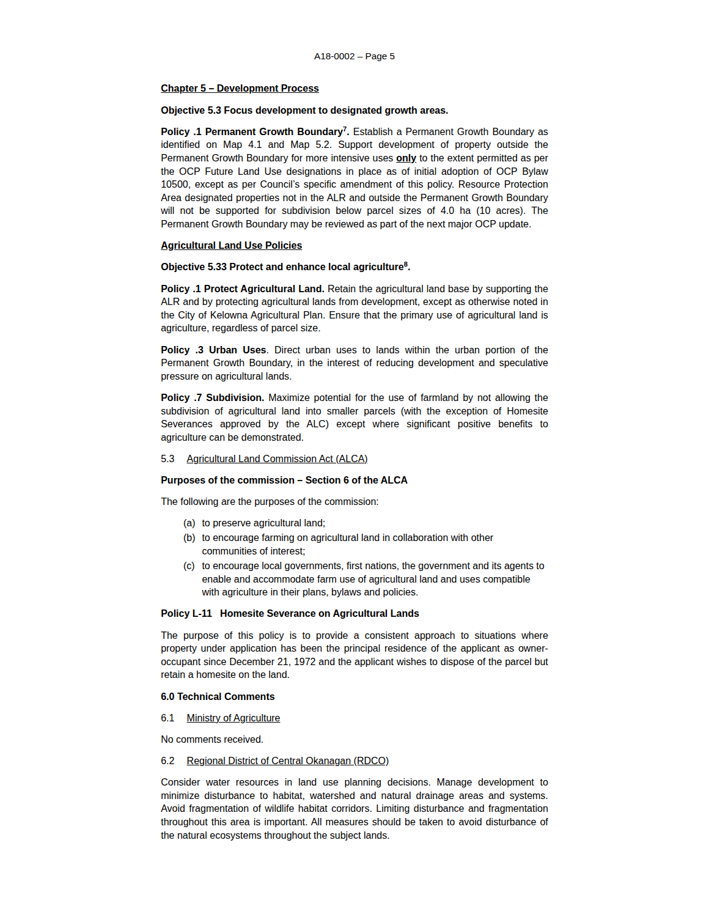A18-0002 – Page 5
Chapter 5 – Development Process
Objective 5.3 Focus development to designated growth areas.
Policy .1 Permanent Growth Boundary7. Establish a Permanent Growth Boundary as identified on Map 4.1 and Map 5.2. Support development of property outside the Permanent Growth Boundary for more intensive uses only to the extent permitted as per the OCP Future Land Use designations in place as of initial adoption of OCP Bylaw 10500, except as per Council’s specific amendment of this policy. Resource Protection Area designated properties not in the ALR and outside the Permanent Growth Boundary will not be supported for subdivision below parcel sizes of 4.0 ha (10 acres). The Permanent Growth Boundary may be reviewed as part of the next major OCP update.
Agricultural Land Use Policies
Objective 5.33 Protect and enhance local agriculture8.
Policy .1 Protect Agricultural Land. Retain the agricultural land base by supporting the ALR and by protecting agricultural lands from development, except as otherwise noted in the City of Kelowna Agricultural Plan. Ensure that the primary use of agricultural land is agriculture, regardless of parcel size.
Policy .3 Urban Uses. Direct urban uses to lands within the urban portion of the Permanent Growth Boundary, in the interest of reducing development and speculative pressure on agricultural lands.
Policy .7 Subdivision. Maximize potential for the use of farmland by not allowing the subdivision of agricultural land into smaller parcels (with the exception of Homesite Severances approved by the ALC) except where significant positive benefits to agriculture can be demonstrated.
5.3
Agricultural Land Commission Act (ALCA)
Purposes of the commission – Section 6 of the ALCA
The following are the purposes of the commission:
(a) to preserve agricultural land;
(b) to encourage farming on agricultural land in collaboration with other communities of interest;
(c) to encourage local governments, first nations, the government and its agents to enable and accommodate farm use of agricultural land and uses compatible with agriculture in their plans, bylaws and policies.
Policy L-11 Homesite Severance on Agricultural Lands
The purpose of this policy is to provide a consistent approach to situations where property under application has been the principal residence of the applicant as owner-occupant since December 21, 1972 and the applicant wishes to dispose of the parcel but retain a homesite on the land.
6.0 Technical Comments
6.1
Ministry of Agriculture
No comments received.
6.2
Regional District of Central Okanagan (RDCO)
Consider water resources in land use planning decisions. Manage development to minimize disturbance to habitat, watershed and natural drainage areas and systems. Avoid fragmentation of wildlife habitat corridors. Limiting disturbance and fragmentation throughout this area is important. All measures should be taken to avoid disturbance of the natural ecosystems throughout the subject lands.